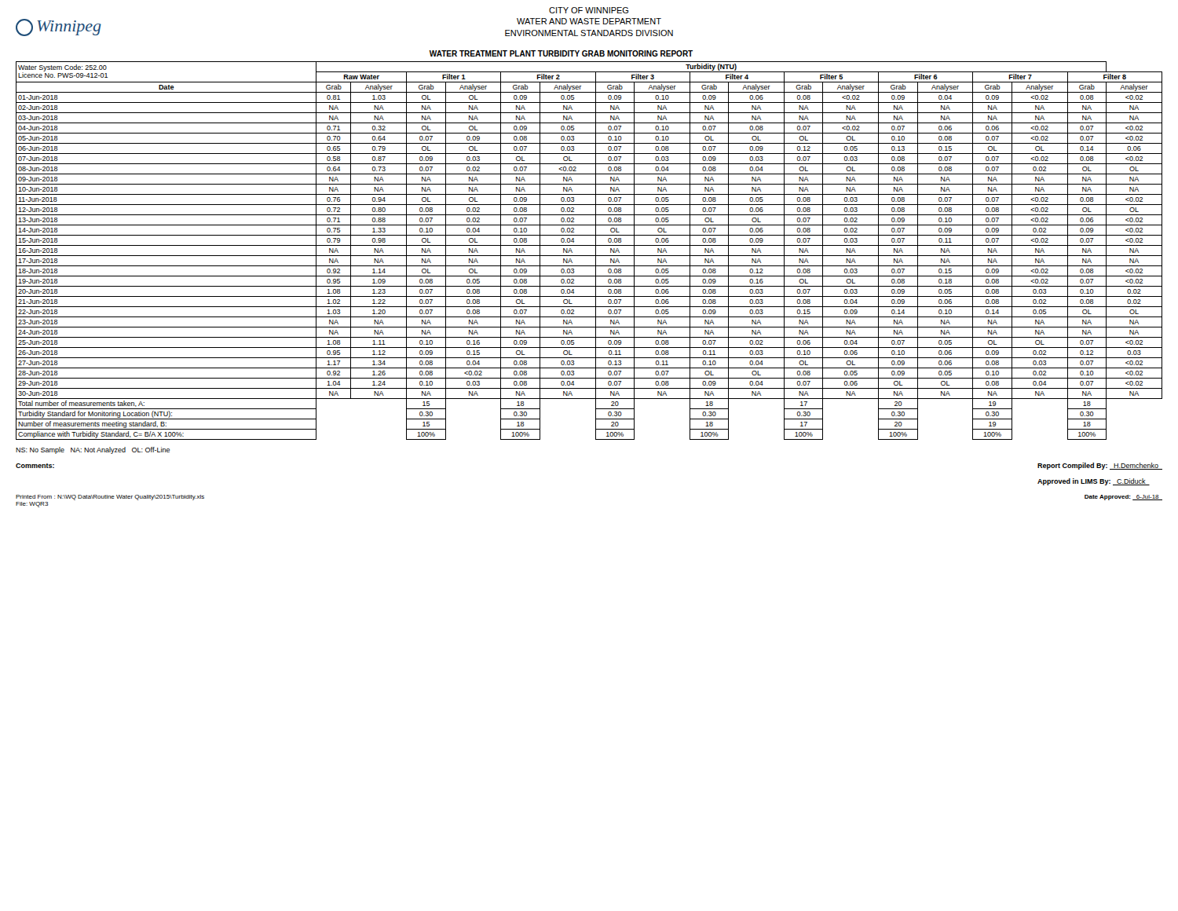Winnipeg
CITY OF WINNIPEG
WATER AND WASTE DEPARTMENT
ENVIRONMENTAL STANDARDS DIVISION
| WATER TREATMENT PLANT TURBIDITY GRAB MONITORING REPORT |
| Water System Code: 252.00 Licence No. PWS-09-412-01 | Turbidity (NTU) |
| Raw Water | Filter 1 | Filter 2 | Filter 3 | Filter 4 | Filter 5 | Filter 6 | Filter 7 | Filter 8 |
| Date | Grab | Analyser | Grab | Analyser | Grab | Analyser | Grab | Analyser | Grab | Analyser | Grab | Analyser | Grab | Analyser | Grab | Analyser | Grab | Analyser |
| 01-Jun-2018 | 0.81 | 1.03 | OL | OL | 0.09 | 0.05 | 0.09 | 0.10 | 0.09 | 0.06 | 0.08 | <0.02 | 0.09 | 0.04 | 0.09 | <0.02 | 0.08 | <0.02 |
| 02-Jun-2018 | NA | NA | NA | NA | NA | NA | NA | NA | NA | NA | NA | NA | NA | NA | NA | NA | NA | NA |
| 03-Jun-2018 | NA | NA | NA | NA | NA | NA | NA | NA | NA | NA | NA | NA | NA | NA | NA | NA | NA | NA |
| 04-Jun-2018 | 0.71 | 0.32 | OL | OL | 0.09 | 0.05 | 0.07 | 0.10 | 0.07 | 0.08 | 0.07 | <0.02 | 0.07 | 0.06 | 0.06 | <0.02 | 0.07 | <0.02 |
| 05-Jun-2018 | 0.70 | 0.64 | 0.07 | 0.09 | 0.08 | 0.03 | 0.10 | 0.10 | OL | OL | OL | OL | 0.10 | 0.08 | 0.07 | <0.02 | 0.07 | <0.02 |
| 06-Jun-2018 | 0.65 | 0.79 | OL | OL | 0.07 | 0.03 | 0.07 | 0.08 | 0.07 | 0.09 | 0.12 | 0.05 | 0.13 | 0.15 | OL | OL | 0.14 | 0.06 |
| 07-Jun-2018 | 0.58 | 0.87 | 0.09 | 0.03 | OL | OL | 0.07 | 0.03 | 0.09 | 0.03 | 0.07 | 0.03 | 0.08 | 0.07 | 0.07 | <0.02 | 0.08 | <0.02 |
| 08-Jun-2018 | 0.64 | 0.73 | 0.07 | 0.02 | 0.07 | <0.02 | 0.08 | 0.04 | 0.08 | 0.04 | OL | OL | 0.08 | 0.08 | 0.07 | 0.02 | OL | OL |
| 09-Jun-2018 | NA | NA | NA | NA | NA | NA | NA | NA | NA | NA | NA | NA | NA | NA | NA | NA | NA | NA |
| 10-Jun-2018 | NA | NA | NA | NA | NA | NA | NA | NA | NA | NA | NA | NA | NA | NA | NA | NA | NA | NA |
| 11-Jun-2018 | 0.76 | 0.94 | OL | OL | 0.09 | 0.03 | 0.07 | 0.05 | 0.08 | 0.05 | 0.08 | 0.03 | 0.08 | 0.07 | 0.07 | <0.02 | 0.08 | <0.02 |
| 12-Jun-2018 | 0.72 | 0.80 | 0.08 | 0.02 | 0.08 | 0.02 | 0.08 | 0.05 | 0.07 | 0.06 | 0.08 | 0.03 | 0.08 | 0.08 | 0.08 | <0.02 | OL | OL |
| 13-Jun-2018 | 0.71 | 0.88 | 0.07 | 0.02 | 0.07 | 0.02 | 0.08 | 0.05 | OL | OL | 0.07 | 0.02 | 0.09 | 0.10 | 0.07 | <0.02 | 0.06 | <0.02 |
| 14-Jun-2018 | 0.75 | 1.33 | 0.10 | 0.04 | 0.10 | 0.02 | OL | OL | 0.07 | 0.06 | 0.08 | 0.02 | 0.07 | 0.09 | 0.09 | 0.02 | 0.09 | <0.02 |
| 15-Jun-2018 | 0.79 | 0.98 | OL | OL | 0.08 | 0.04 | 0.08 | 0.06 | 0.08 | 0.09 | 0.07 | 0.03 | 0.07 | 0.11 | 0.07 | <0.02 | 0.07 | <0.02 |
| 16-Jun-2018 | NA | NA | NA | NA | NA | NA | NA | NA | NA | NA | NA | NA | NA | NA | NA | NA | NA | NA |
| 17-Jun-2018 | NA | NA | NA | NA | NA | NA | NA | NA | NA | NA | NA | NA | NA | NA | NA | NA | NA | NA |
| 18-Jun-2018 | 0.92 | 1.14 | OL | OL | 0.09 | 0.03 | 0.08 | 0.05 | 0.08 | 0.12 | 0.08 | 0.03 | 0.07 | 0.15 | 0.09 | <0.02 | 0.08 | <0.02 |
| 19-Jun-2018 | 0.95 | 1.09 | 0.08 | 0.05 | 0.08 | 0.02 | 0.08 | 0.05 | 0.09 | 0.16 | OL | OL | 0.08 | 0.18 | 0.08 | <0.02 | 0.07 | <0.02 |
| 20-Jun-2018 | 1.08 | 1.23 | 0.07 | 0.08 | 0.08 | 0.04 | 0.08 | 0.06 | 0.08 | 0.03 | 0.07 | 0.03 | 0.09 | 0.05 | 0.08 | 0.03 | 0.10 | 0.02 |
| 21-Jun-2018 | 1.02 | 1.22 | 0.07 | 0.08 | OL | OL | 0.07 | 0.06 | 0.08 | 0.03 | 0.08 | 0.04 | 0.09 | 0.06 | 0.08 | 0.02 | 0.08 | 0.02 |
| 22-Jun-2018 | 1.03 | 1.20 | 0.07 | 0.08 | 0.07 | 0.02 | 0.07 | 0.05 | 0.09 | 0.03 | 0.15 | 0.09 | 0.14 | 0.10 | 0.14 | 0.05 | OL | OL |
| 23-Jun-2018 | NA | NA | NA | NA | NA | NA | NA | NA | NA | NA | NA | NA | NA | NA | NA | NA | NA | NA |
| 24-Jun-2018 | NA | NA | NA | NA | NA | NA | NA | NA | NA | NA | NA | NA | NA | NA | NA | NA | NA | NA |
| 25-Jun-2018 | 1.08 | 1.11 | 0.10 | 0.16 | 0.09 | 0.05 | 0.09 | 0.08 | 0.07 | 0.02 | 0.06 | 0.04 | 0.07 | 0.05 | OL | OL | 0.07 | <0.02 |
| 26-Jun-2018 | 0.95 | 1.12 | 0.09 | 0.15 | OL | OL | 0.11 | 0.08 | 0.11 | 0.03 | 0.10 | 0.06 | 0.10 | 0.06 | 0.09 | 0.02 | 0.12 | 0.03 |
| 27-Jun-2018 | 1.17 | 1.34 | 0.08 | 0.04 | 0.08 | 0.03 | 0.13 | 0.11 | 0.10 | 0.04 | OL | OL | 0.09 | 0.06 | 0.08 | 0.03 | 0.07 | <0.02 |
| 28-Jun-2018 | 0.92 | 1.26 | 0.08 | <0.02 | 0.08 | 0.03 | 0.07 | 0.07 | OL | OL | 0.08 | 0.05 | 0.09 | 0.05 | 0.10 | 0.02 | 0.10 | <0.02 |
| 29-Jun-2018 | 1.04 | 1.24 | 0.10 | 0.03 | 0.08 | 0.04 | 0.07 | 0.08 | 0.09 | 0.04 | 0.07 | 0.06 | OL | OL | 0.08 | 0.04 | 0.07 | <0.02 |
| 30-Jun-2018 | NA | NA | NA | NA | NA | NA | NA | NA | NA | NA | NA | NA | NA | NA | NA | NA | NA | NA |
| Total number of measurements taken, A: | | | 15 | | 18 | | 20 | | 18 | | 17 | | 20 | | 19 | | 18 | |
| Turbidity Standard for Monitoring Location (NTU): | | | 0.30 | | 0.30 | | 0.30 | | 0.30 | | 0.30 | | 0.30 | | 0.30 | | 0.30 | |
| Number of measurements meeting standard, B: | | | 15 | | 18 | | 20 | | 18 | | 17 | | 20 | | 19 | | 18 | |
| Compliance with Turbidity Standard, C= B/A X 100%: | | | 100% | | 100% | | 100% | | 100% | | 100% | | 100% | | 100% | | 100% | |
NS: No Sample NA: Not Analyzed OL: Off-Line
Comments: Report Compiled By: H.Demchenko
Approved in LIMS By: C.Diduck
Printed From : N:\WQ Data\Routine Water Quality\2015\Turbidity.xls Date Approved: 6-Jul-18
File: WQR3